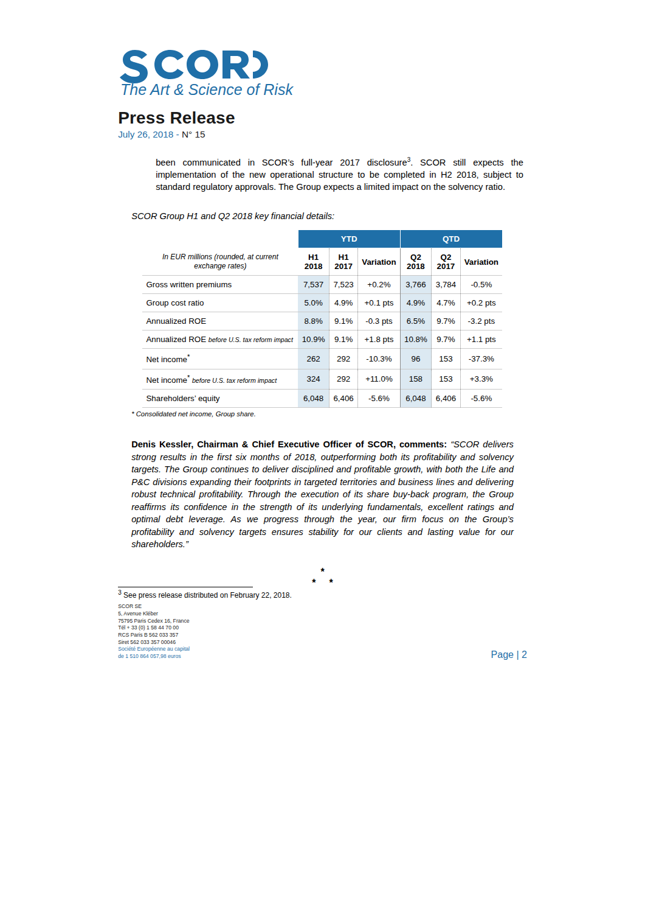The Art & Science of Risk
Press Release
July 26, 2018 - N° 15
been communicated in SCOR’s full-year 2017 disclosure3. SCOR still expects the implementation of the new operational structure to be completed in H2 2018, subject to standard regulatory approvals. The Group expects a limited impact on the solvency ratio.
SCOR Group H1 and Q2 2018 key financial details:
| | YTD | QTD |
| --- | --- | --- |
| In EUR millions (rounded, at current exchange rates) | H1 2018 | H1 2017 | Variation | Q2 2018 | Q2 2017 | Variation |
| Gross written premiums | 7,537 | 7,523 | +0.2% | 3,766 | 3,784 | -0.5% |
| Group cost ratio | 5.0% | 4.9% | +0.1 pts | 4.9% | 4.7% | +0.2 pts |
| Annualized ROE | 8.8% | 9.1% | -0.3 pts | 6.5% | 9.7% | -3.2 pts |
| Annualized ROE before U.S. tax reform impact | 10.9% | 9.1% | +1.8 pts | 10.8% | 9.7% | +1.1 pts |
| Net income * | 262 | 292 | -10.3% | 96 | 153 | -37.3% |
| Net income * before U.S. tax reform impact | 324 | 292 | +11.0% | 158 | 153 | +3.3% |
| Shareholders’ equity | 6,048 | 6,406 | -5.6% | 6,048 | 6,406 | -5.6% |
* Consolidated net income, Group share.
Denis Kessler, Chairman & Chief Executive Officer of SCOR, comments: “SCOR delivers strong results in the first six months of 2018, outperforming both its profitability and solvency targets. The Group continues to deliver disciplined and profitable growth, with both the Life and P&C divisions expanding their footprints in targeted territories and business lines and delivering robust technical profitability. Through the execution of its share buy-back program, the Group reaffirms its confidence in the strength of its underlying fundamentals, excellent ratings and optimal debt leverage. As we progress through the year, our firm focus on the Group’s profitability and solvency targets ensures stability for our clients and lasting value for our shareholders.”
*
* *
3 See press release distributed on February 22, 2018.
SCOR SE
5, Avenue Kléber
75795 Paris Cedex 16, France
Tél + 33 (0) 1 58 44 70 00
RCS Paris B 562 033 357
Siret 562 033 357 00046
Société Européenne au capital
de 1 510 864 057,98 euros
Page | 2